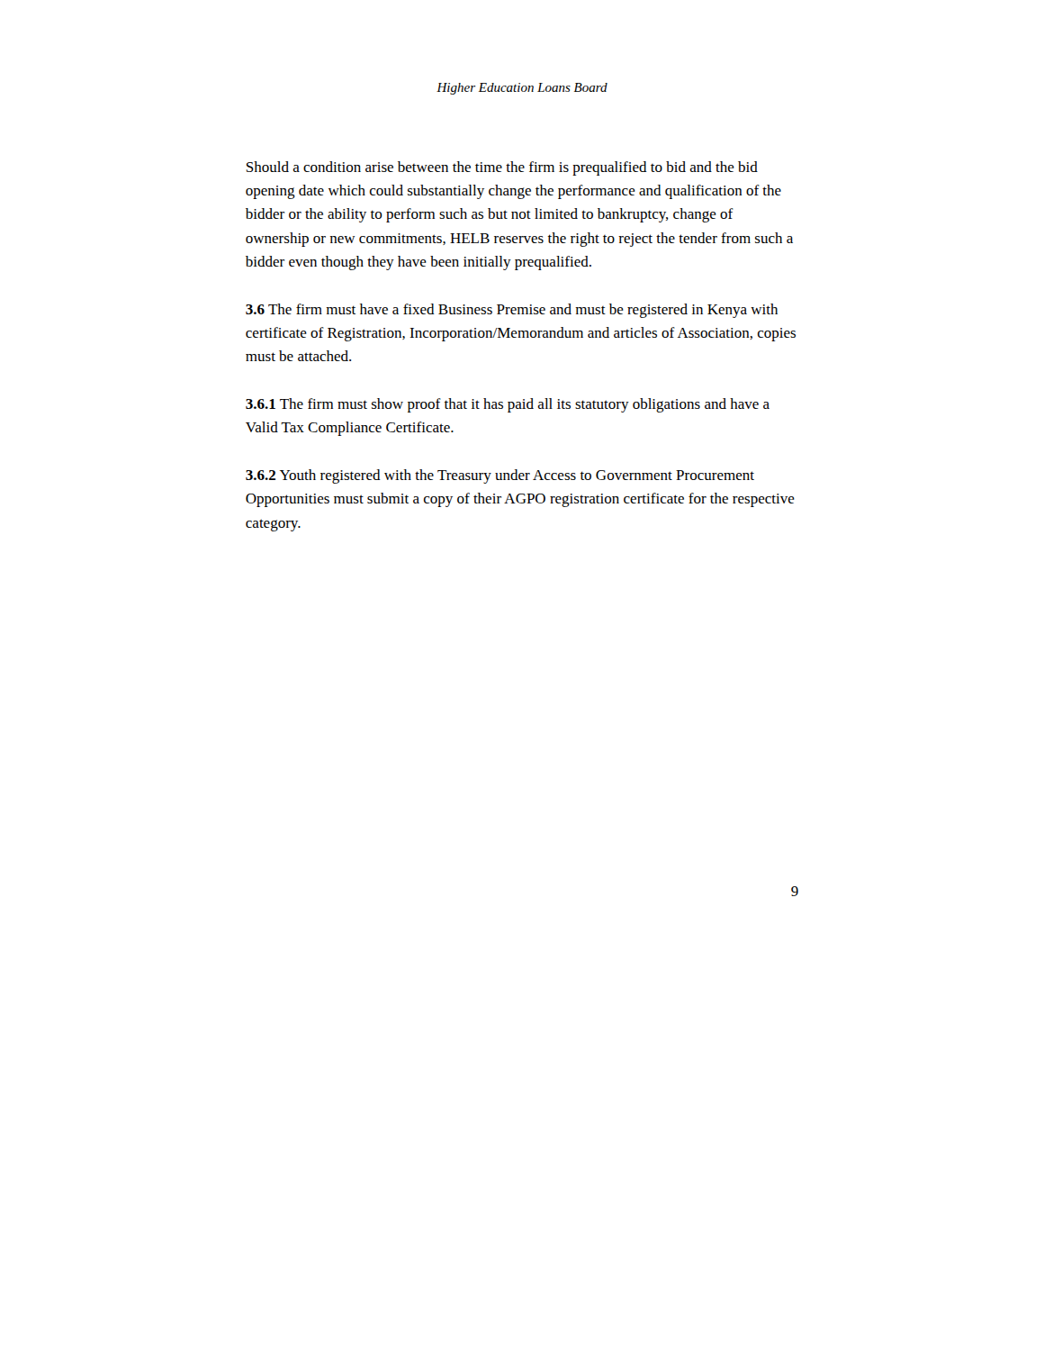Higher Education Loans Board
Should a condition arise between the time the firm is prequalified to bid and the bid opening date which could substantially change the performance and qualification of the bidder or the ability to perform such as but not limited to bankruptcy, change of ownership or new commitments, HELB reserves the right to reject the tender from such a bidder even though they have been initially prequalified.
3.6 The firm must have a fixed Business Premise and must be registered in Kenya with certificate of Registration, Incorporation/Memorandum and articles of Association, copies must be attached.
3.6.1 The firm must show proof that it has paid all its statutory obligations and have a Valid Tax Compliance Certificate.
3.6.2 Youth registered with the Treasury under Access to Government Procurement Opportunities must submit a copy of their AGPO registration certificate for the respective category.
9